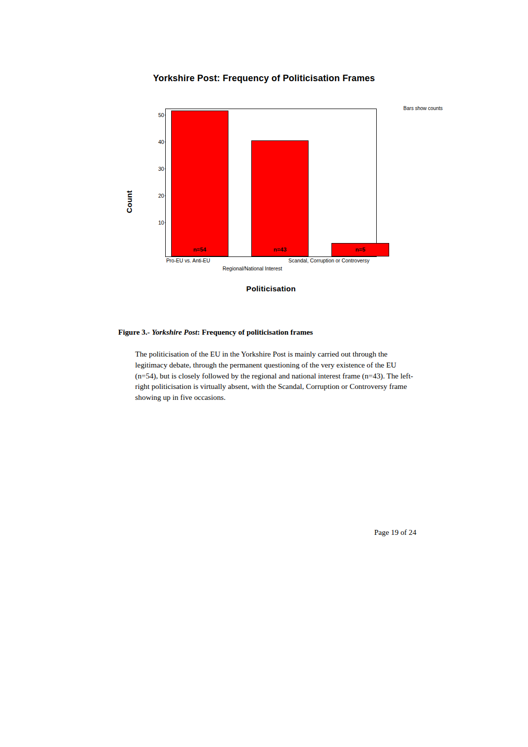Yorkshire Post: Frequency of Politicisation Frames
Bars show counts
Count
50
40
30
20
10
n=54
n=43
n=5
Pro-EU vs. Anti-EU Regional/National Interest Scandal, Corruption or Controversy
Politicisation
Figure 3.- Yorkshire Post: Frequency of politicisation frames
The politicisation of the EU in the Yorkshire Post is mainly carried out through the legitimacy debate, through the permanent questioning of the very existence of the EU (n=54), but is closely followed by the regional and national interest frame (n=43). The left-right politicisation is virtually absent, with the Scandal, Corruption or Controversy frame showing up in five occasions.
Page 19 of 24